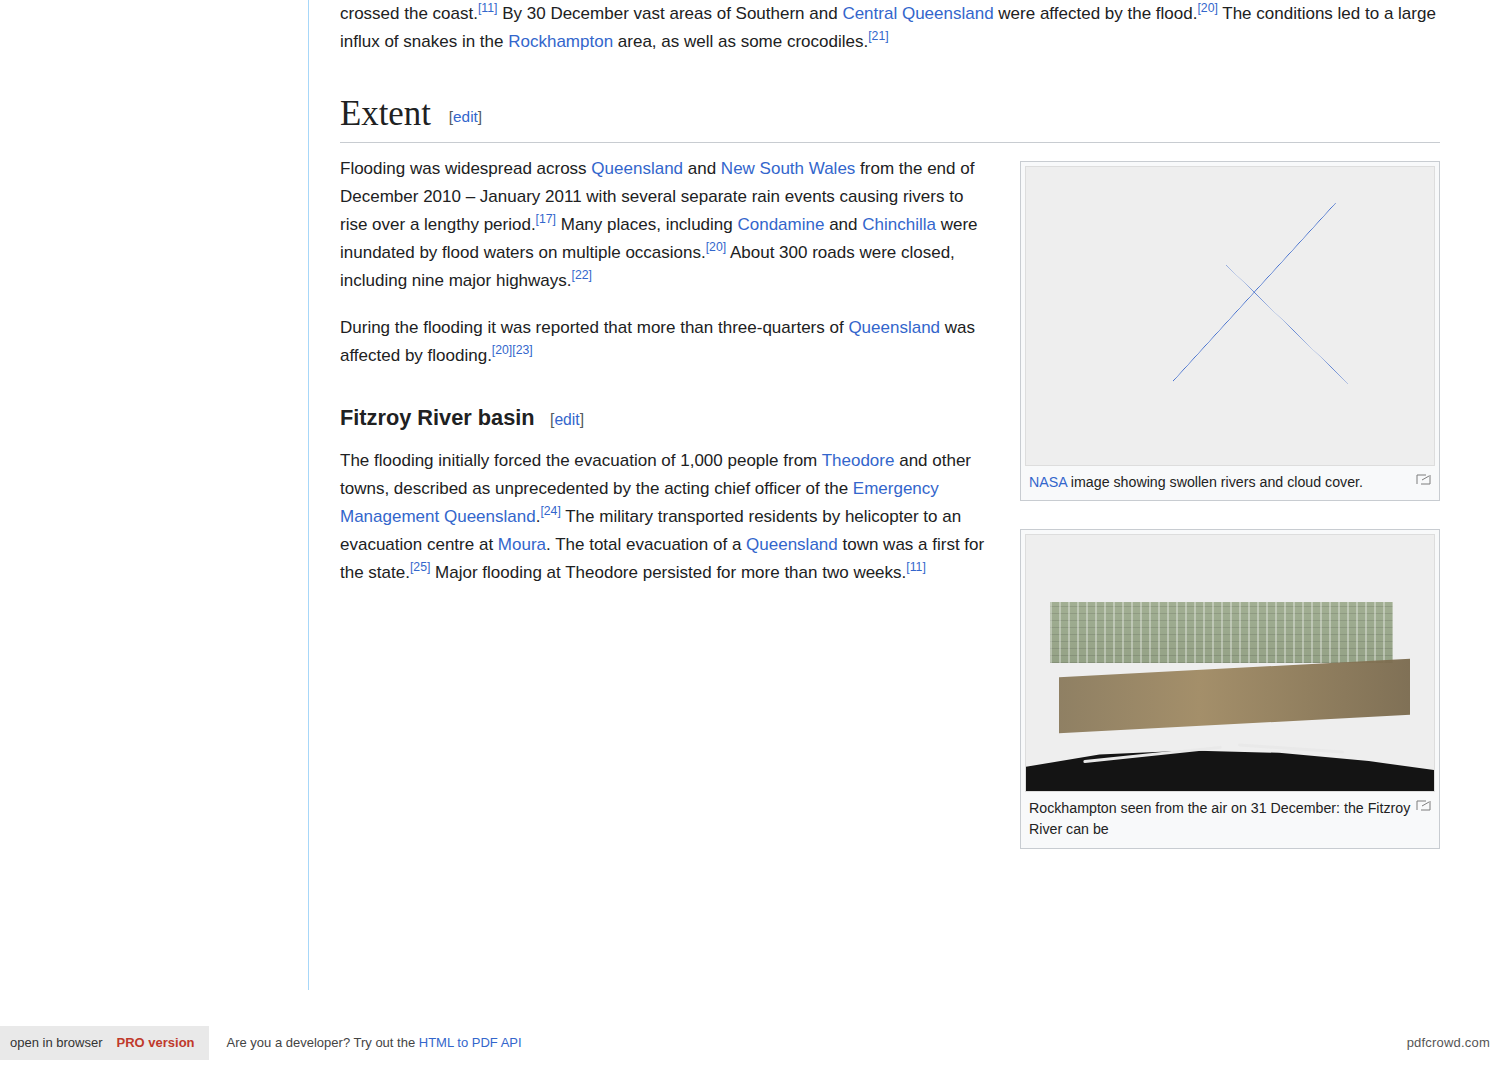crossed the coast.[11] By 30 December vast areas of Southern and Central Queensland were affected by the flood.[20] The conditions led to a large influx of snakes in the Rockhampton area, as well as some crocodiles.[21]
Extent [edit]
NASA image showing swollen rivers and cloud cover.
Flooding was widespread across Queensland and New South Wales from the end of December 2010 – January 2011 with several separate rain events causing rivers to rise over a lengthy period.[17] Many places, including Condamine and Chinchilla were inundated by flood waters on multiple occasions.[20] About 300 roads were closed, including nine major highways.[22]
During the flooding it was reported that more than three-quarters of Queensland was affected by flooding.[20][23]
Fitzroy River basin [edit]
Rockhampton seen from the air on 31 December: the Fitzroy River can be
The flooding initially forced the evacuation of 1,000 people from Theodore and other towns, described as unprecedented by the acting chief officer of the Emergency Management Queensland.[24] The military transported residents by helicopter to an evacuation centre at Moura. The total evacuation of a Queensland town was a first for the state.[25] Major flooding at Theodore persisted for more than two weeks.[11]
open in browser PRO version
Are you a developer? Try out the HTML to PDF API
pdfcrowd.com